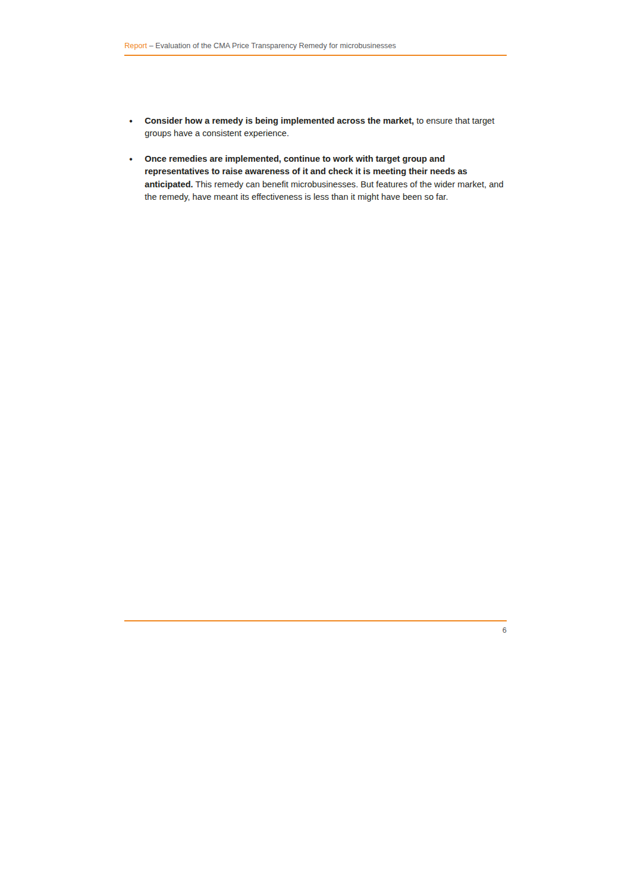Report – Evaluation of the CMA Price Transparency Remedy for microbusinesses
Consider how a remedy is being implemented across the market, to ensure that target groups have a consistent experience.
Once remedies are implemented, continue to work with target group and representatives to raise awareness of it and check it is meeting their needs as anticipated. This remedy can benefit microbusinesses. But features of the wider market, and the remedy, have meant its effectiveness is less than it might have been so far.
6